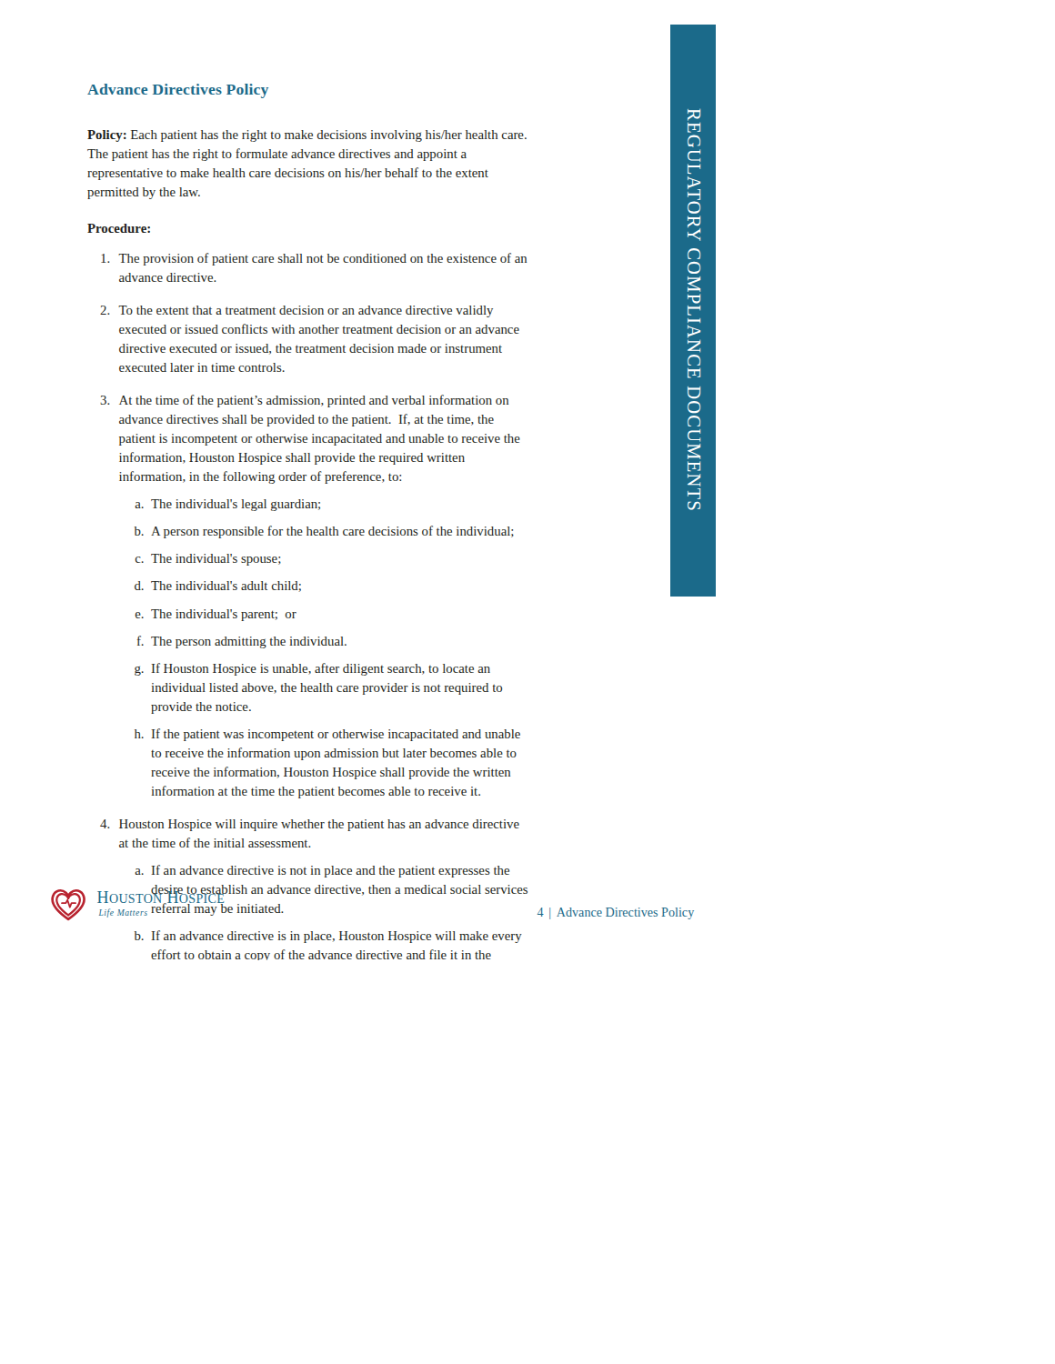REGULATORY COMPLIANCE DOCUMENTS
Advance Directives Policy
Policy: Each patient has the right to make decisions involving his/her health care. The patient has the right to formulate advance directives and appoint a representative to make health care decisions on his/her behalf to the extent permitted by the law.
Procedure:
The provision of patient care shall not be conditioned on the existence of an advance directive.
To the extent that a treatment decision or an advance directive validly executed or issued conflicts with another treatment decision or an advance directive executed or issued, the treatment decision made or instrument executed later in time controls.
At the time of the patient’s admission, printed and verbal information on advance directives shall be provided to the patient. If, at the time, the patient is incompetent or otherwise incapacitated and unable to receive the information, Houston Hospice shall provide the required written information, in the following order of preference, to:
The individual's legal guardian;
A person responsible for the health care decisions of the individual;
The individual's spouse;
The individual's adult child;
The individual's parent; or
The person admitting the individual.
If Houston Hospice is unable, after diligent search, to locate an individual listed above, the health care provider is not required to provide the notice.
If the patient was incompetent or otherwise incapacitated and unable to receive the information upon admission but later becomes able to receive the information, Houston Hospice shall provide the written information at the time the patient becomes able to receive it.
Houston Hospice will inquire whether the patient has an advance directive at the time of the initial assessment.
If an advance directive is not in place and the patient expresses the desire to establish an advance directive, then a medical social services referral may be initiated.
If an advance directive is in place, Houston Hospice will make every effort to obtain a copy of the advance directive and file it in the medical record.
HOUSTON HOSPICE
Life Matters
4|Advance Directives Policy